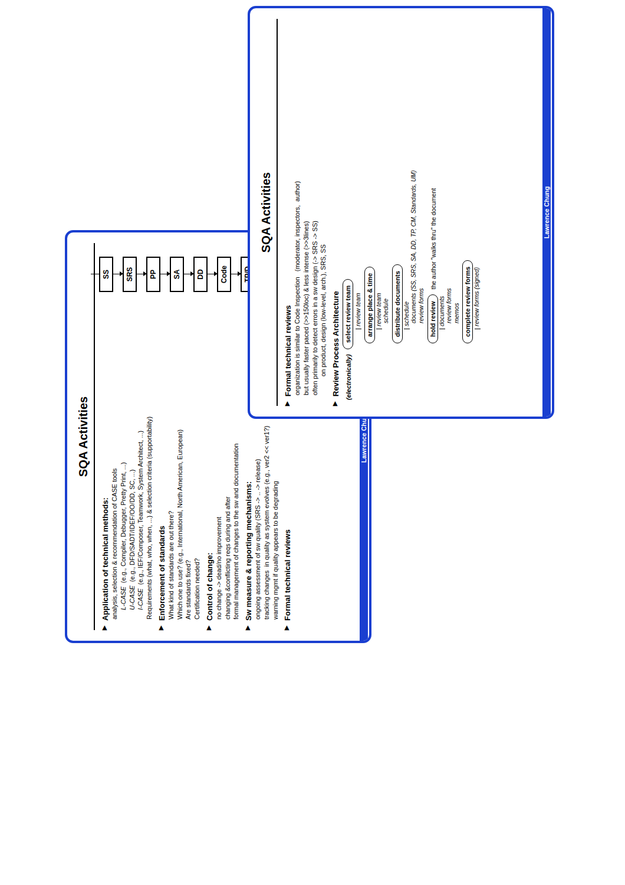SQA Activities
SS
SRS
PP
SA
DD
Code
TP/D
UM
Application of technical methods:
analysis, selection & recommendation of CASE tools
L-CASE (e.g., Compiler, Debugger, Pretty Print, ...)
U-CASE (e.g., DFD/SADT/IDEF/OO/DD, SC, ...)
I-CASE (e.g., IEF/Composer, Teamwork, System Architect, ...)
Requirements (what, who, when, ...) & selection criteria (supportability)
Enforcement of standards
What kind of standards are out there?
Which one to use? (e.g., International, North American, European)
Are standards fixed?
Certification needed?
Control of change:
no change -> dead/no improvement
changing &conflicting reqs during and after
formal management of changes to the sw and documentation
Sw measure & reporting mechanisms:
ongoing assessment of sw quality (SRS -> .. -> release)
tracking changes in quality as system evolves (e.g., ver2 << ver1?)
warning mgmt if quality appears to be degrading
Formal technical reviews
Lawrence Chung
SQA Activities
Formal technical reviews
organization is similar to Code Inspection (moderator, inspectors, author)
but usually faster paced (>>150loc) & less intense (>>3lines)
often primarily to detect errors in a sw design (-> SRS -> SS)
on product, design (low-level, arch.), SRS, SS
Review Process Architecture
(electronically)
select review team
review team
arrange place & time
review team
schedule
distribute documents
schedule
documents (SS, SRS, SA, DD, TP, CM, Standards, UM)
review forms
hold review the author "walks thru" the document
documents
review forms
memos
complete review forms
review forms (signed)
Lawrence Chung